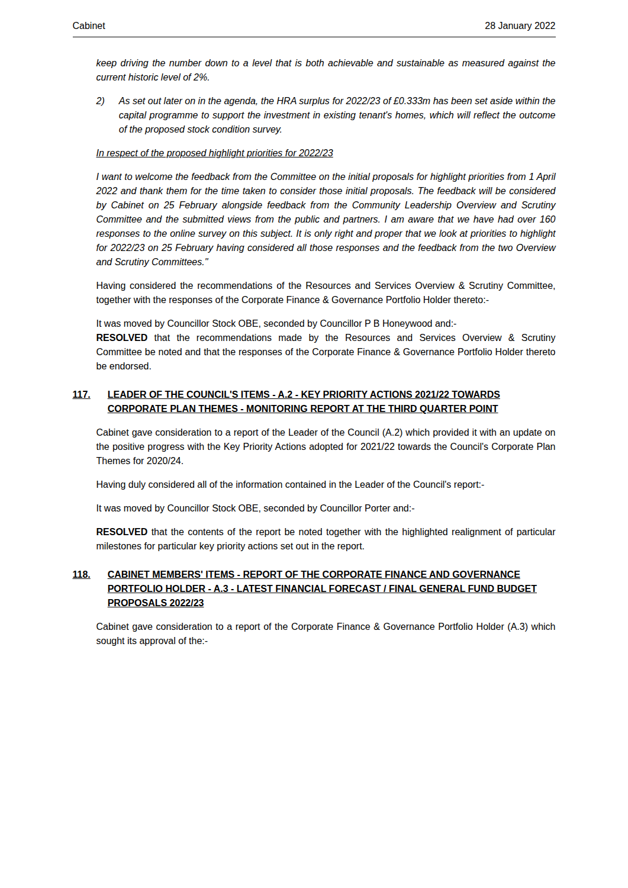Cabinet 28 January 2022
keep driving the number down to a level that is both achievable and sustainable as measured against the current historic level of 2%.
2) As set out later on in the agenda, the HRA surplus for 2022/23 of £0.333m has been set aside within the capital programme to support the investment in existing tenant's homes, which will reflect the outcome of the proposed stock condition survey.
In respect of the proposed highlight priorities for 2022/23
I want to welcome the feedback from the Committee on the initial proposals for highlight priorities from 1 April 2022 and thank them for the time taken to consider those initial proposals. The feedback will be considered by Cabinet on 25 February alongside feedback from the Community Leadership Overview and Scrutiny Committee and the submitted views from the public and partners. I am aware that we have had over 160 responses to the online survey on this subject. It is only right and proper that we look at priorities to highlight for 2022/23 on 25 February having considered all those responses and the feedback from the two Overview and Scrutiny Committees."
Having considered the recommendations of the Resources and Services Overview & Scrutiny Committee, together with the responses of the Corporate Finance & Governance Portfolio Holder thereto:-
It was moved by Councillor Stock OBE, seconded by Councillor P B Honeywood and:-
RESOLVED that the recommendations made by the Resources and Services Overview & Scrutiny Committee be noted and that the responses of the Corporate Finance & Governance Portfolio Holder thereto be endorsed.
117. LEADER OF THE COUNCIL'S ITEMS - A.2 - KEY PRIORITY ACTIONS 2021/22 TOWARDS CORPORATE PLAN THEMES - MONITORING REPORT AT THE THIRD QUARTER POINT
Cabinet gave consideration to a report of the Leader of the Council (A.2) which provided it with an update on the positive progress with the Key Priority Actions adopted for 2021/22 towards the Council's Corporate Plan Themes for 2020/24.
Having duly considered all of the information contained in the Leader of the Council's report:-
It was moved by Councillor Stock OBE, seconded by Councillor Porter and:-
RESOLVED that the contents of the report be noted together with the highlighted realignment of particular milestones for particular key priority actions set out in the report.
118. CABINET MEMBERS' ITEMS - REPORT OF THE CORPORATE FINANCE AND GOVERNANCE PORTFOLIO HOLDER - A.3 - LATEST FINANCIAL FORECAST / FINAL GENERAL FUND BUDGET PROPOSALS 2022/23
Cabinet gave consideration to a report of the Corporate Finance & Governance Portfolio Holder (A.3) which sought its approval of the:-